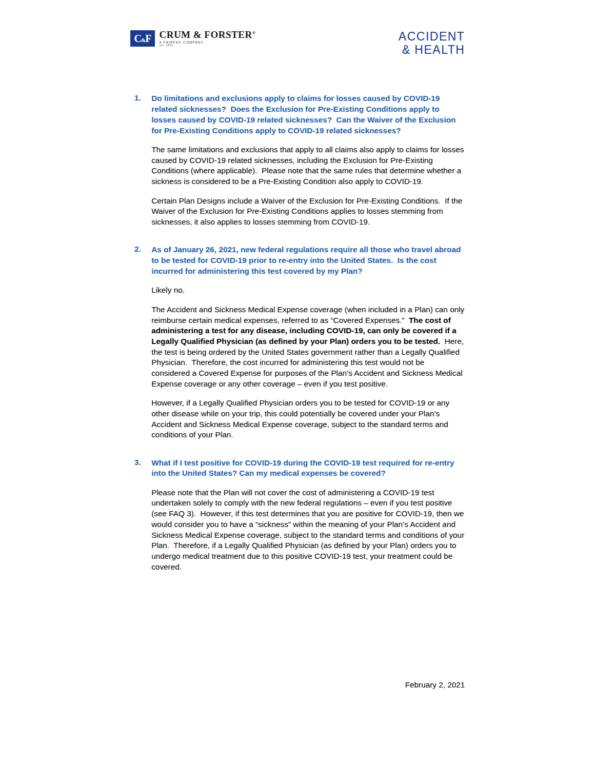C&F
CRUM & FORSTER®
A FAIRFAX COMPANY
est. 1822
ACCIDENT
& HEALTH
Do limitations and exclusions apply to claims for losses caused by COVID-19 related sicknesses? Does the Exclusion for Pre-Existing Conditions apply to losses caused by COVID-19 related sicknesses? Can the Waiver of the Exclusion for Pre-Existing Conditions apply to COVID-19 related sicknesses?
The same limitations and exclusions that apply to all claims also apply to claims for losses caused by COVID-19 related sicknesses, including the Exclusion for Pre-Existing Conditions (where applicable). Please note that the same rules that determine whether a sickness is considered to be a Pre-Existing Condition also apply to COVID-19.
Certain Plan Designs include a Waiver of the Exclusion for Pre-Existing Conditions. If the Waiver of the Exclusion for Pre-Existing Conditions applies to losses stemming from sicknesses, it also applies to losses stemming from COVID-19.
As of January 26, 2021, new federal regulations require all those who travel abroad to be tested for COVID-19 prior to re-entry into the United States. Is the cost incurred for administering this test covered by my Plan?
Likely no.
The Accident and Sickness Medical Expense coverage (when included in a Plan) can only reimburse certain medical expenses, referred to as “Covered Expenses.” The cost of administering a test for any disease, including COVID-19, can only be covered if a Legally Qualified Physician (as defined by your Plan) orders you to be tested. Here, the test is being ordered by the United States government rather than a Legally Qualified Physician. Therefore, the cost incurred for administering this test would not be considered a Covered Expense for purposes of the Plan’s Accident and Sickness Medical Expense coverage or any other coverage – even if you test positive.
However, if a Legally Qualified Physician orders you to be tested for COVID-19 or any other disease while on your trip, this could potentially be covered under your Plan’s Accident and Sickness Medical Expense coverage, subject to the standard terms and conditions of your Plan.
What if I test positive for COVID-19 during the COVID-19 test required for re-entry into the United States? Can my medical expenses be covered?
Please note that the Plan will not cover the cost of administering a COVID-19 test undertaken solely to comply with the new federal regulations – even if you test positive (see FAQ 3). However, if this test determines that you are positive for COVID-19, then we would consider you to have a “sickness” within the meaning of your Plan’s Accident and Sickness Medical Expense coverage, subject to the standard terms and conditions of your Plan. Therefore, if a Legally Qualified Physician (as defined by your Plan) orders you to undergo medical treatment due to this positive COVID-19 test, your treatment could be covered.
February 2, 2021